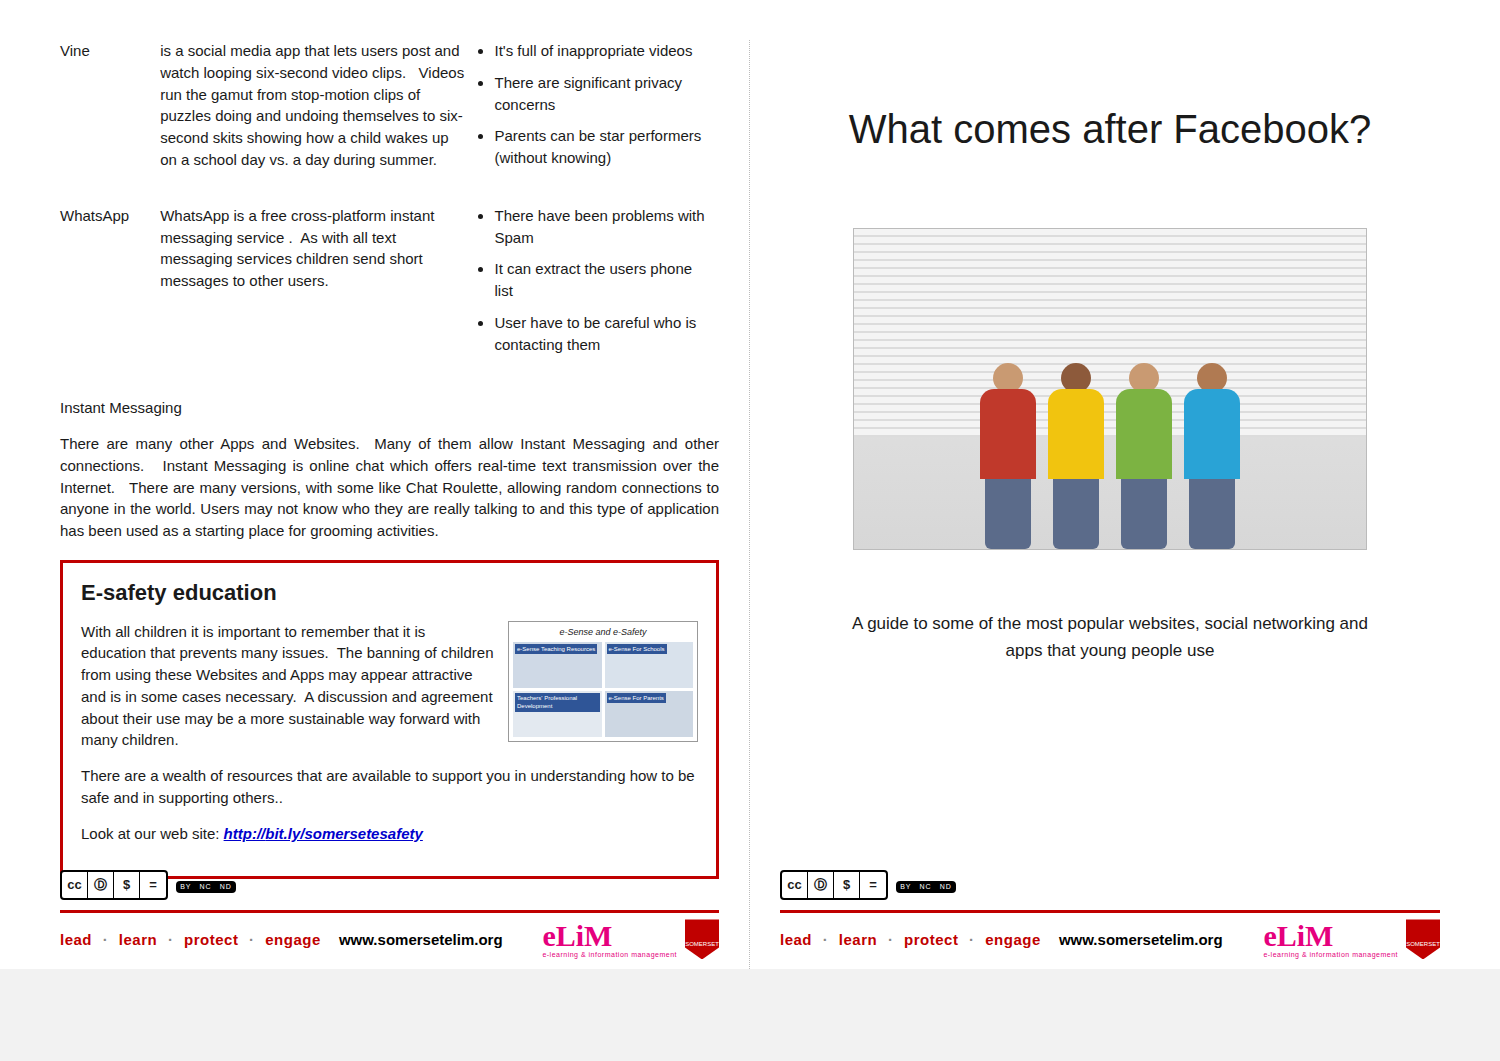| Vine | is a social media app that lets users post and watch looping six-second video clips. Videos run the gamut from stop-motion clips of puzzles doing and undoing themselves to six-second skits showing how a child wakes up on a school day vs. a day during summer. | It's full of inappropriate videos There are significant privacy concerns Parents can be star performers (without knowing) |
| WhatsApp | WhatsApp is a free cross-platform instant messaging service . As with all text messaging services children send short messages to other users. | There have been problems with Spam It can extract the users phone list User have to be careful who is contacting them |
Instant Messaging
There are many other Apps and Websites. Many of them allow Instant Messaging and other connections. Instant Messaging is online chat which offers real-time text transmission over the Internet. There are many versions, with some like Chat Roulette, allowing random connections to anyone in the world. Users may not know who they are really talking to and this type of application has been used as a starting place for grooming activities.
E-safety education
e-Sense and e-Safety
e-Sense Teaching Resources
e-Sense For Schools
Teachers' Professional Development
e-Sense For Parents
With all children it is important to remember that it is education that prevents many issues. The banning of children from using these Websites and Apps may appear attractive and is in some cases necessary. A discussion and agreement about their use may be a more sustainable way forward with many children.
There are a wealth of resources that are available to support you in understanding how to be safe and in supporting others..
Look at our web site: http://bit.ly/somersetesafety
cc
Ⓓ
$
=
BY NC ND
lead · learn · protect · engage www.somersetelim.org
eLiMe-learning & information management
SOMERSET
What comes after Facebook?
A guide to some of the most popular websites, social networking and apps that young people use
cc
Ⓓ
$
=
BY NC ND
lead · learn · protect · engage www.somersetelim.org
eLiMe-learning & information management
SOMERSET